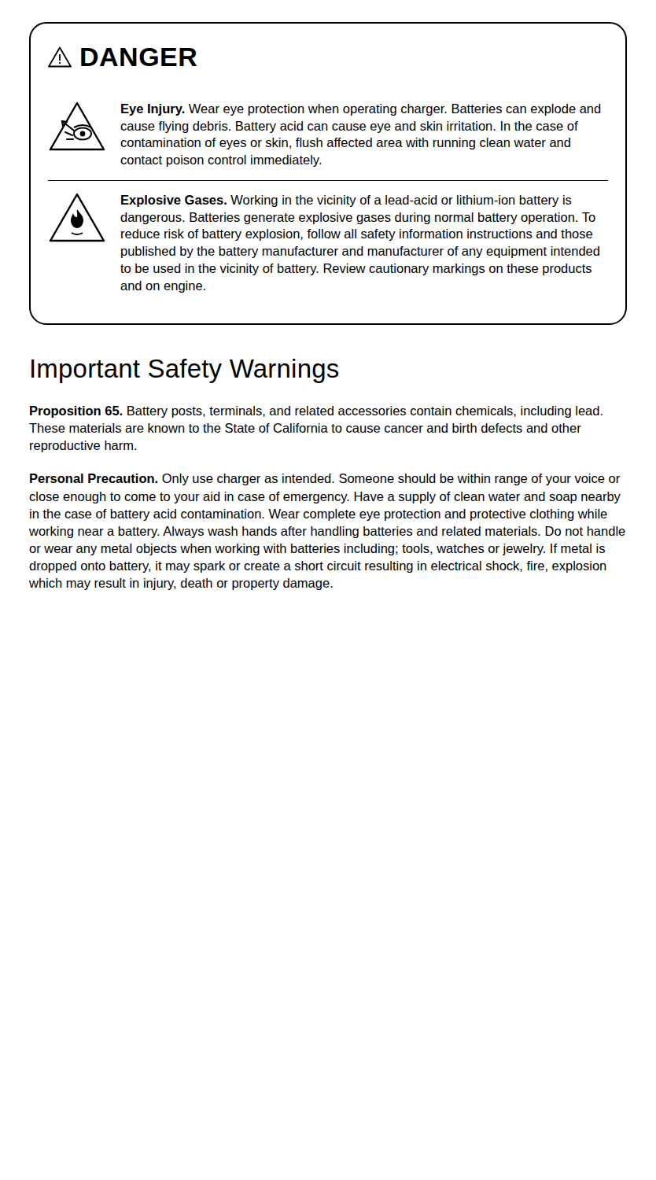DANGER
Eye Injury. Wear eye protection when operating charger. Batteries can explode and cause flying debris. Battery acid can cause eye and skin irritation. In the case of contamination of eyes or skin, flush affected area with running clean water and contact poison control immediately.
Explosive Gases. Working in the vicinity of a lead-acid or lithium-ion battery is dangerous. Batteries generate explosive gases during normal battery operation. To reduce risk of battery explosion, follow all safety information instructions and those published by the battery manufacturer and manufacturer of any equipment intended to be used in the vicinity of battery. Review cautionary markings on these products and on engine.
Important Safety Warnings
Proposition 65. Battery posts, terminals, and related accessories contain chemicals, including lead. These materials are known to the State of California to cause cancer and birth defects and other reproductive harm.
Personal Precaution. Only use charger as intended. Someone should be within range of your voice or close enough to come to your aid in case of emergency. Have a supply of clean water and soap nearby in the case of battery acid contamination. Wear complete eye protection and protective clothing while working near a battery. Always wash hands after handling batteries and related materials. Do not handle or wear any metal objects when working with batteries including; tools, watches or jewelry. If metal is dropped onto battery, it may spark or create a short circuit resulting in electrical shock, fire, explosion which may result in injury, death or property damage.